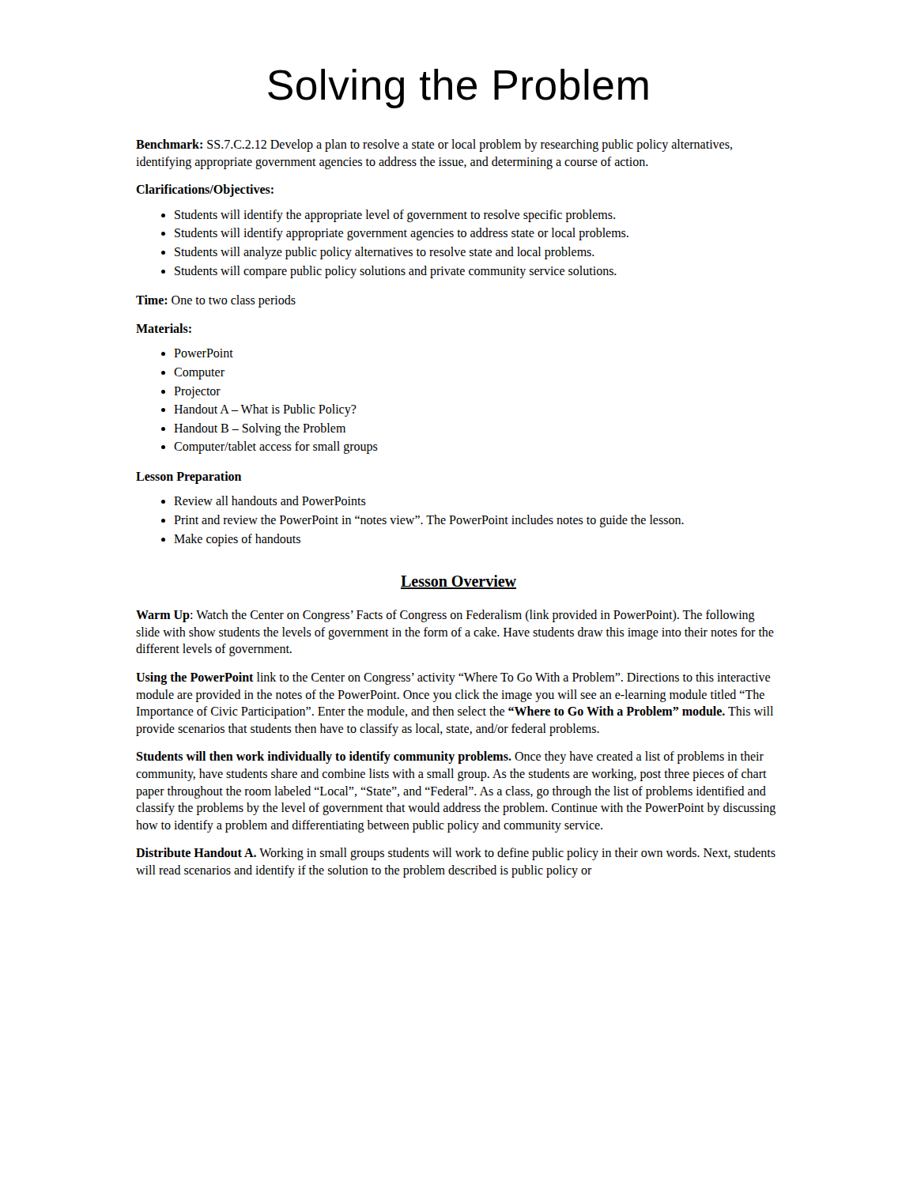Solving the Problem
Benchmark: SS.7.C.2.12 Develop a plan to resolve a state or local problem by researching public policy alternatives, identifying appropriate government agencies to address the issue, and determining a course of action.
Clarifications/Objectives:
Students will identify the appropriate level of government to resolve specific problems.
Students will identify appropriate government agencies to address state or local problems.
Students will analyze public policy alternatives to resolve state and local problems.
Students will compare public policy solutions and private community service solutions.
Time: One to two class periods
Materials:
PowerPoint
Computer
Projector
Handout A – What is Public Policy?
Handout B – Solving the Problem
Computer/tablet access for small groups
Lesson Preparation
Review all handouts and PowerPoints
Print and review the PowerPoint in “notes view”. The PowerPoint includes notes to guide the lesson.
Make copies of handouts
Lesson Overview
Warm Up: Watch the Center on Congress’ Facts of Congress on Federalism (link provided in PowerPoint). The following slide with show students the levels of government in the form of a cake. Have students draw this image into their notes for the different levels of government.
Using the PowerPoint link to the Center on Congress’ activity “Where To Go With a Problem”. Directions to this interactive module are provided in the notes of the PowerPoint. Once you click the image you will see an e-learning module titled “The Importance of Civic Participation”. Enter the module, and then select the “Where to Go With a Problem” module. This will provide scenarios that students then have to classify as local, state, and/or federal problems.
Students will then work individually to identify community problems. Once they have created a list of problems in their community, have students share and combine lists with a small group. As the students are working, post three pieces of chart paper throughout the room labeled “Local”, “State”, and “Federal”. As a class, go through the list of problems identified and classify the problems by the level of government that would address the problem. Continue with the PowerPoint by discussing how to identify a problem and differentiating between public policy and community service.
Distribute Handout A. Working in small groups students will work to define public policy in their own words. Next, students will read scenarios and identify if the solution to the problem described is public policy or